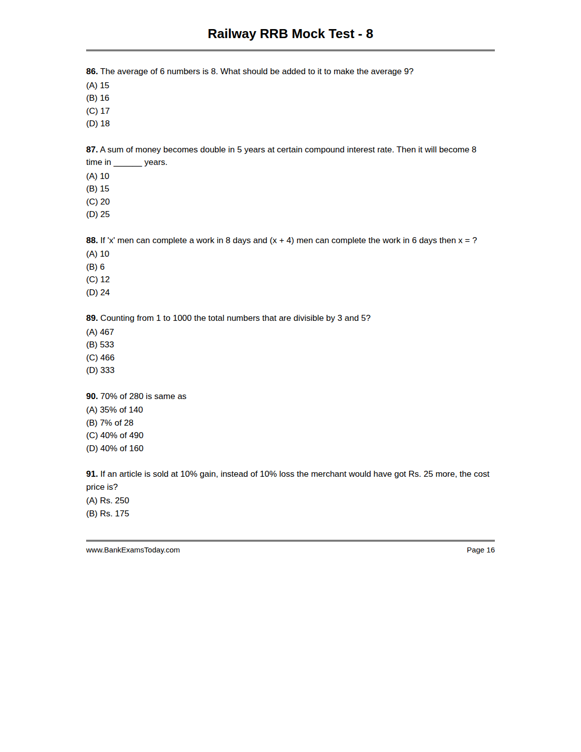Railway RRB Mock Test - 8
86. The average of 6 numbers is 8. What should be added to it to make the average 9?
(A) 15
(B) 16
(C) 17
(D) 18
87. A sum of money becomes double in 5 years at certain compound interest rate. Then it will become 8 time in ______ years.
(A) 10
(B) 15
(C) 20
(D) 25
88. If 'x' men can complete a work in 8 days and (x + 4) men can complete the work in 6 days then x = ?
(A) 10
(B) 6
(C) 12
(D) 24
89. Counting from 1 to 1000 the total numbers that are divisible by 3 and 5?
(A) 467
(B) 533
(C) 466
(D) 333
90. 70% of 280 is same as
(A) 35% of 140
(B) 7% of 28
(C) 40% of 490
(D) 40% of 160
91. If an article is sold at 10% gain, instead of 10% loss the merchant would have got Rs. 25 more, the cost price is?
(A) Rs. 250
(B) Rs. 175
www.BankExamsToday.com Page 16